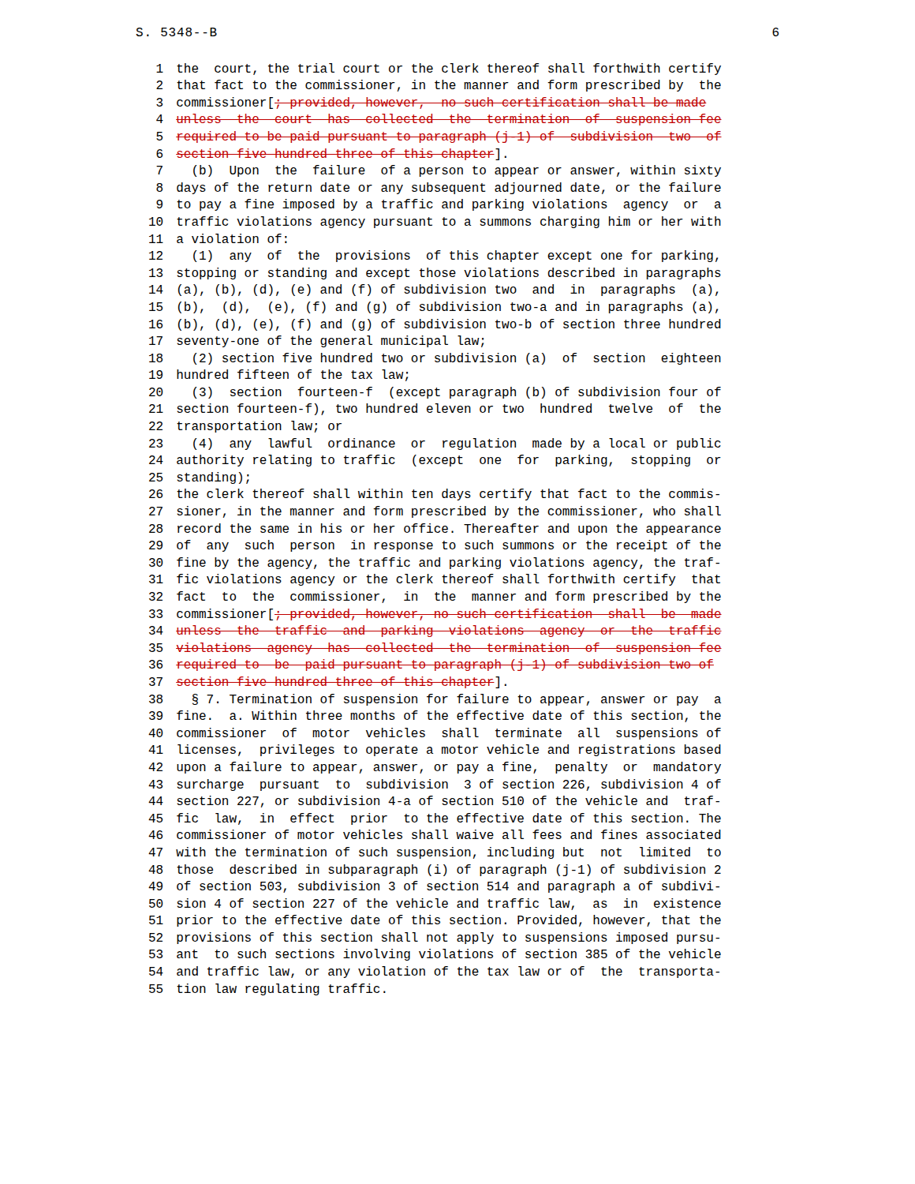S. 5348--B 6
Text of bill S. 5348--B, page 6
the court, the trial court or the clerk thereof shall forthwith certify
that fact to the commissioner, in the manner and form prescribed by the
commissioner[; provided, however, no such certification shall be made
unless the court has collected the termination of suspension fee
required to be paid pursuant to paragraph (j-1) of subdivision two of
section five hundred three of this chapter].
(b) Upon the failure of a person to appear or answer, within sixty
days of the return date or any subsequent adjourned date, or the failure
to pay a fine imposed by a traffic and parking violations agency or a
traffic violations agency pursuant to a summons charging him or her with
a violation of:
(1) any of the provisions of this chapter except one for parking,
stopping or standing and except those violations described in paragraphs
(a), (b), (d), (e) and (f) of subdivision two and in paragraphs (a),
(b), (d), (e), (f) and (g) of subdivision two-a and in paragraphs (a),
(b), (d), (e), (f) and (g) of subdivision two-b of section three hundred
seventy-one of the general municipal law;
(2) section five hundred two or subdivision (a) of section eighteen
hundred fifteen of the tax law;
(3) section fourteen-f (except paragraph (b) of subdivision four of
section fourteen-f), two hundred eleven or two hundred twelve of the
transportation law; or
(4) any lawful ordinance or regulation made by a local or public
authority relating to traffic (except one for parking, stopping or
standing);
the clerk thereof shall within ten days certify that fact to the commis-
sioner, in the manner and form prescribed by the commissioner, who shall
record the same in his or her office. Thereafter and upon the appearance
of any such person in response to such summons or the receipt of the
fine by the agency, the traffic and parking violations agency, the traf-
fic violations agency or the clerk thereof shall forthwith certify that
fact to the commissioner, in the manner and form prescribed by the
commissioner[; provided, however, no such certification shall be made
unless the traffic and parking violations agency or the traffic
violations agency has collected the termination of suspension fee
required to be paid pursuant to paragraph (j-1) of subdivision two of
section five hundred three of this chapter].
§ 7. Termination of suspension for failure to appear, answer or pay a
fine. a. Within three months of the effective date of this section, the
commissioner of motor vehicles shall terminate all suspensions of
licenses, privileges to operate a motor vehicle and registrations based
upon a failure to appear, answer, or pay a fine, penalty or mandatory
surcharge pursuant to subdivision 3 of section 226, subdivision 4 of
section 227, or subdivision 4-a of section 510 of the vehicle and traf-
fic law, in effect prior to the effective date of this section. The
commissioner of motor vehicles shall waive all fees and fines associated
with the termination of such suspension, including but not limited to
those described in subparagraph (i) of paragraph (j-1) of subdivision 2
of section 503, subdivision 3 of section 514 and paragraph a of subdivi-
sion 4 of section 227 of the vehicle and traffic law, as in existence
prior to the effective date of this section. Provided, however, that the
provisions of this section shall not apply to suspensions imposed pursu-
ant to such sections involving violations of section 385 of the vehicle
and traffic law, or any violation of the tax law or of the transporta-
tion law regulating traffic.